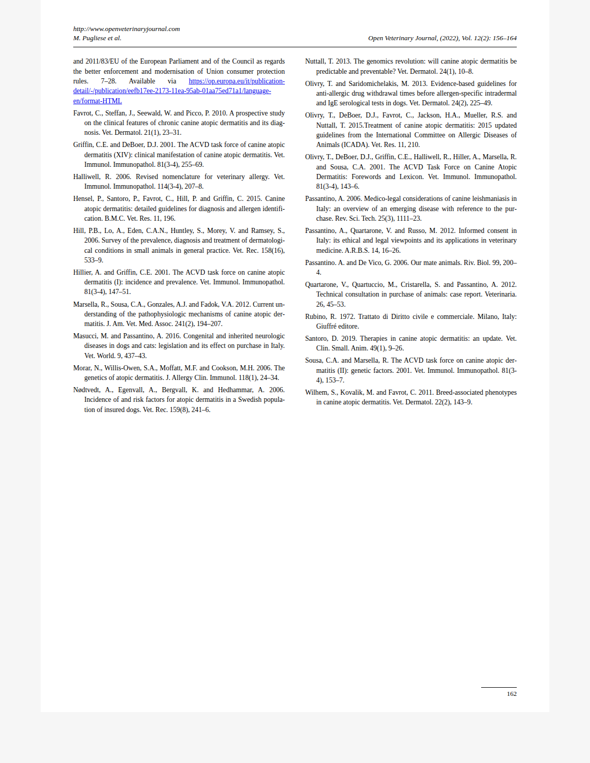http://www.openveterinaryjournal.com
M. Pugliese et al. Open Veterinary Journal, (2022), Vol. 12(2): 156–164
and 2011/83/EU of the European Parliament and of the Council as regards the better enforcement and modernisation of Union consumer protection rules. 7–28. Available via https://op.europa.eu/it/publication-detail/-/publication/eefb17ee-2173-11ea-95ab-01aa75ed71a1/language-en/format-HTML
Favrot, C., Steffan, J., Seewald, W. and Picco, P. 2010. A prospective study on the clinical features of chronic canine atopic dermatitis and its diagnosis. Vet. Dermatol. 21(1), 23–31.
Griffin, C.E. and DeBoer, D.J. 2001. The ACVD task force of canine atopic dermatitis (XIV): clinical manifestation of canine atopic dermatitis. Vet. Immunol. Immunopathol. 81(3-4), 255–69.
Halliwell, R. 2006. Revised nomenclature for veterinary allergy. Vet. Immunol. Immunopathol. 114(3-4), 207–8.
Hensel, P., Santoro, P., Favrot, C., Hill, P. and Griffin, C. 2015. Canine atopic dermatitis: detailed guidelines for diagnosis and allergen identification. B.M.C. Vet. Res. 11, 196.
Hill, P.B., Lo, A., Eden, C.A.N., Huntley, S., Morey, V. and Ramsey, S., 2006. Survey of the prevalence, diagnosis and treatment of dermatological conditions in small animals in general practice. Vet. Rec. 158(16), 533–9.
Hillier, A. and Griffin, C.E. 2001. The ACVD task force on canine atopic dermatitis (I): incidence and prevalence. Vet. Immunol. Immunopathol. 81(3-4), 147–51.
Marsella, R., Sousa, C.A., Gonzales, A.J. and Fadok, V.A. 2012. Current understanding of the pathophysiologic mechanisms of canine atopic dermatitis. J. Am. Vet. Med. Assoc. 241(2), 194–207.
Masucci, M. and Passantino, A. 2016. Congenital and inherited neurologic diseases in dogs and cats: legislation and its effect on purchase in Italy. Vet. World. 9, 437–43.
Morar, N., Willis-Owen, S.A., Moffatt, M.F. and Cookson, M.H. 2006. The genetics of atopic dermatitis. J. Allergy Clin. Immunol. 118(1), 24–34.
Nødtvedt, A., Egenvall, A., Bergvall, K. and Hedhammar, A. 2006. Incidence of and risk factors for atopic dermatitis in a Swedish population of insured dogs. Vet. Rec. 159(8), 241–6.
Nuttall, T. 2013. The genomics revolution: will canine atopic dermatitis be predictable and preventable? Vet. Dermatol. 24(1), 10–8.
Olivry, T. and Saridomichelakis, M. 2013. Evidence-based guidelines for anti-allergic drug withdrawal times before allergen-specific intradermal and IgE serological tests in dogs. Vet. Dermatol. 24(2), 225–49.
Olivry, T., DeBoer, D.J., Favrot, C., Jackson, H.A., Mueller, R.S. and Nuttall, T. 2015.Treatment of canine atopic dermatitis: 2015 updated guidelines from the International Committee on Allergic Diseases of Animals (ICADA). Vet. Res. 11, 210.
Olivry, T., DeBoer, D.J., Griffin, C.E., Halliwell, R., Hiller, A., Marsella, R. and Sousa, C.A. 2001. The ACVD Task Force on Canine Atopic Dermatitis: Forewords and Lexicon. Vet. Immunol. Immunopathol. 81(3-4), 143–6.
Passantino, A. 2006. Medico-legal considerations of canine leishmaniasis in Italy: an overview of an emerging disease with reference to the purchase. Rev. Sci. Tech. 25(3), 1111–23.
Passantino, A., Quartarone, V. and Russo, M. 2012. Informed consent in Italy: its ethical and legal viewpoints and its applications in veterinary medicine. A.R.B.S. 14, 16–26.
Passantino. A. and De Vico, G. 2006. Our mate animals. Riv. Biol. 99, 200–4.
Quartarone, V., Quartuccio, M., Cristarella, S. and Passantino, A. 2012. Technical consultation in purchase of animals: case report. Veterinaria. 26, 45–53.
Rubino, R. 1972. Trattato di Diritto civile e commerciale. Milano, Italy: Giuffré editore.
Santoro, D. 2019. Therapies in canine atopic dermatitis: an update. Vet. Clin. Small. Anim. 49(1), 9–26.
Sousa, C.A. and Marsella, R. The ACVD task force on canine atopic dermatitis (II): genetic factors. 2001. Vet. Immunol. Immunopathol. 81(3-4), 153–7.
Wilhem, S., Kovalik, M. and Favrot, C. 2011. Breed-associated phenotypes in canine atopic dermatitis. Vet. Dermatol. 22(2), 143–9.
162